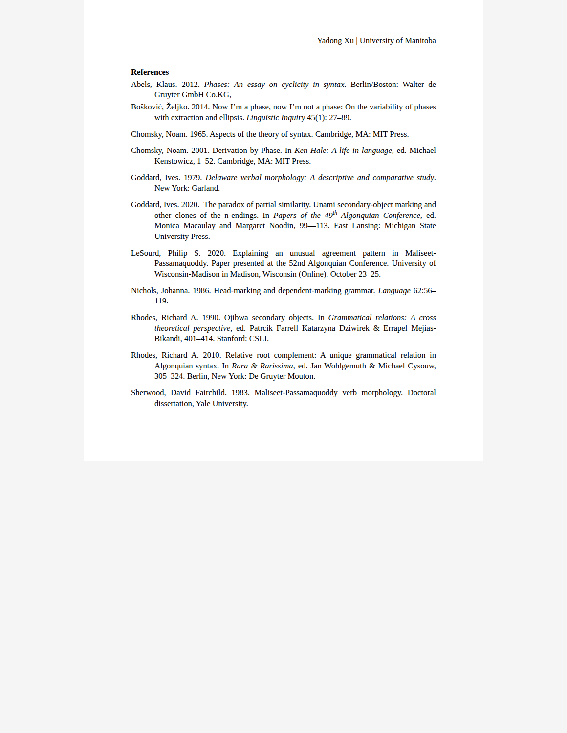Yadong Xu | University of Manitoba
References
Abels, Klaus. 2012. Phases: An essay on cyclicity in syntax. Berlin/Boston: Walter de Gruyter GmbH Co.KG,
Bošković, Željko. 2014. Now I’m a phase, now I’m not a phase: On the variability of phases with extraction and ellipsis. Linguistic Inquiry 45(1): 27–89.
Chomsky, Noam. 1965. Aspects of the theory of syntax. Cambridge, MA: MIT Press.
Chomsky, Noam. 2001. Derivation by Phase. In Ken Hale: A life in language, ed. Michael Kenstowicz, 1–52. Cambridge, MA: MIT Press.
Goddard, Ives. 1979. Delaware verbal morphology: A descriptive and comparative study. New York: Garland.
Goddard, Ives. 2020. The paradox of partial similarity. Unami secondary-object marking and other clones of the n-endings. In Papers of the 49th Algonquian Conference, ed. Monica Macaulay and Margaret Noodin, 99—113. East Lansing: Michigan State University Press.
LeSourd, Philip S. 2020. Explaining an unusual agreement pattern in Maliseet-Passamaquoddy. Paper presented at the 52nd Algonquian Conference. University of Wisconsin-Madison in Madison, Wisconsin (Online). October 23–25.
Nichols, Johanna. 1986. Head-marking and dependent-marking grammar. Language 62:56–119.
Rhodes, Richard A. 1990. Ojibwa secondary objects. In Grammatical relations: A cross theoretical perspective, ed. Patrcik Farrell Katarzyna Dziwirek & Errapel Mejías-Bikandi, 401–414. Stanford: CSLI.
Rhodes, Richard A. 2010. Relative root complement: A unique grammatical relation in Algonquian syntax. In Rara & Rarissima, ed. Jan Wohlgemuth & Michael Cysouw, 305–324. Berlin, New York: De Gruyter Mouton.
Sherwood, David Fairchild. 1983. Maliseet-Passamaquoddy verb morphology. Doctoral dissertation, Yale University.